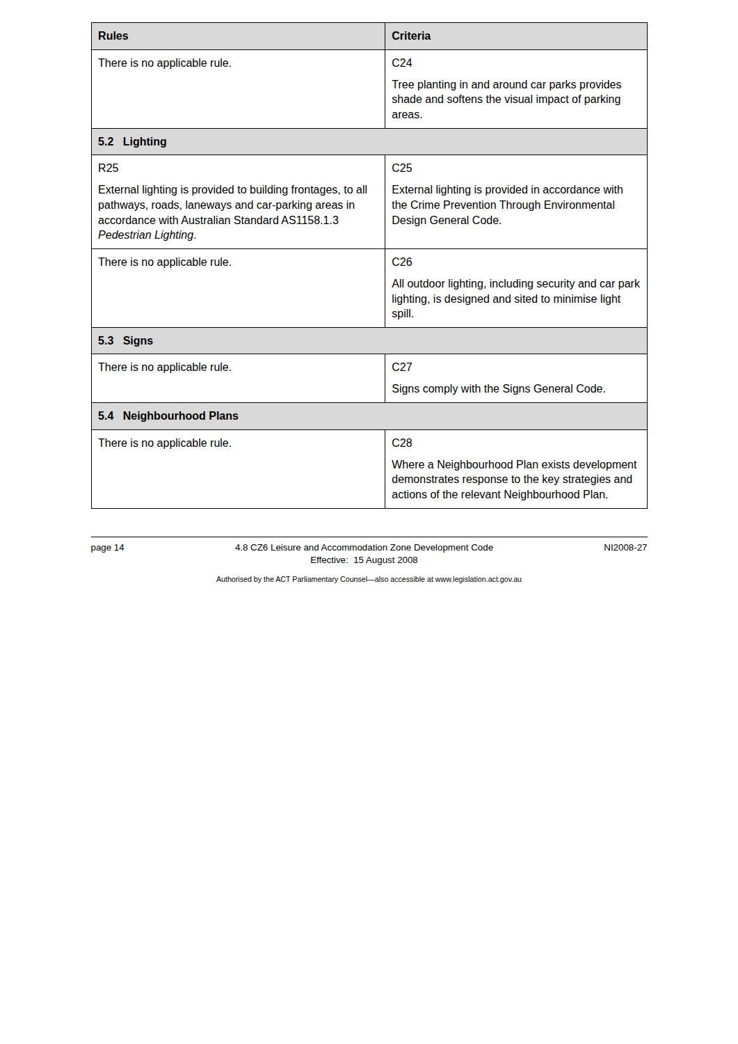| Rules | Criteria |
| --- | --- |
| There is no applicable rule. | C24 Tree planting in and around car parks provides shade and softens the visual impact of parking areas. |
| 5.2 Lighting |
| R25 External lighting is provided to building frontages, to all pathways, roads, laneways and car-parking areas in accordance with Australian Standard AS1158.1.3 Pedestrian Lighting . | C25 External lighting is provided in accordance with the Crime Prevention Through Environmental Design General Code. |
| There is no applicable rule. | C26 All outdoor lighting, including security and car park lighting, is designed and sited to minimise light spill. |
| 5.3 Signs |
| There is no applicable rule. | C27 Signs comply with the Signs General Code. |
| 5.4 Neighbourhood Plans |
| There is no applicable rule. | C28 Where a Neighbourhood Plan exists development demonstrates response to the key strategies and actions of the relevant Neighbourhood Plan. |
page 14 4.8 CZ6 Leisure and Accommodation Zone Development Code
Effective: 15 August 2008 NI2008-27
Authorised by the ACT Parliamentary Counsel—also accessible at www.legislation.act.gov.au